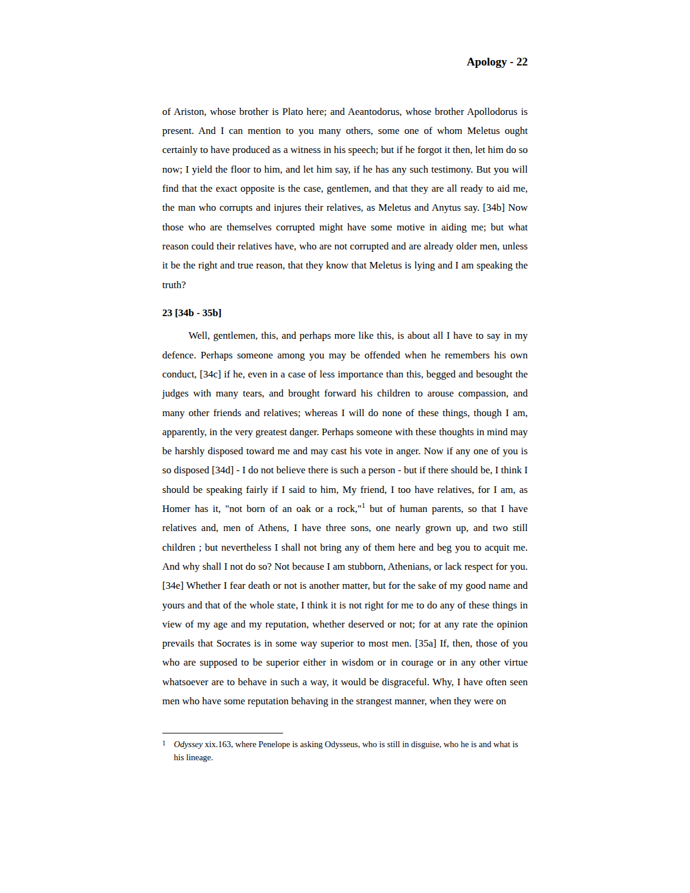Apology - 22
of Ariston, whose brother is Plato here; and Aeantodorus, whose brother Apollodorus is present. And I can mention to you many others, some one of whom Meletus ought certainly to have produced as a witness in his speech; but if he forgot it then, let him do so now; I yield the floor to him, and let him say, if he has any such testimony. But you will find that the exact opposite is the case, gentlemen, and that they are all ready to aid me, the man who corrupts and injures their relatives, as Meletus and Anytus say. [34b] Now those who are themselves corrupted might have some motive in aiding me; but what reason could their relatives have, who are not corrupted and are already older men, unless it be the right and true reason, that they know that Meletus is lying and I am speaking the truth?
23 [34b - 35b]
Well, gentlemen, this, and perhaps more like this, is about all I have to say in my defence. Perhaps someone among you may be offended when he remembers his own conduct, [34c] if he, even in a case of less importance than this, begged and besought the judges with many tears, and brought forward his children to arouse compassion, and many other friends and relatives; whereas I will do none of these things, though I am, apparently, in the very greatest danger. Perhaps someone with these thoughts in mind may be harshly disposed toward me and may cast his vote in anger. Now if any one of you is so disposed [34d] - I do not believe there is such a person - but if there should be, I think I should be speaking fairly if I said to him, My friend, I too have relatives, for I am, as Homer has it, "not born of an oak or a rock,"1 but of human parents, so that I have relatives and, men of Athens, I have three sons, one nearly grown up, and two still children ; but nevertheless I shall not bring any of them here and beg you to acquit me. And why shall I not do so? Not because I am stubborn, Athenians, or lack respect for you. [34e] Whether I fear death or not is another matter, but for the sake of my good name and yours and that of the whole state, I think it is not right for me to do any of these things in view of my age and my reputation, whether deserved or not; for at any rate the opinion prevails that Socrates is in some way superior to most men. [35a] If, then, those of you who are supposed to be superior either in wisdom or in courage or in any other virtue whatsoever are to behave in such a way, it would be disgraceful. Why, I have often seen men who have some reputation behaving in the strangest manner, when they were on
1 Odyssey xix.163, where Penelope is asking Odysseus, who is still in disguise, who he is and what is his lineage.